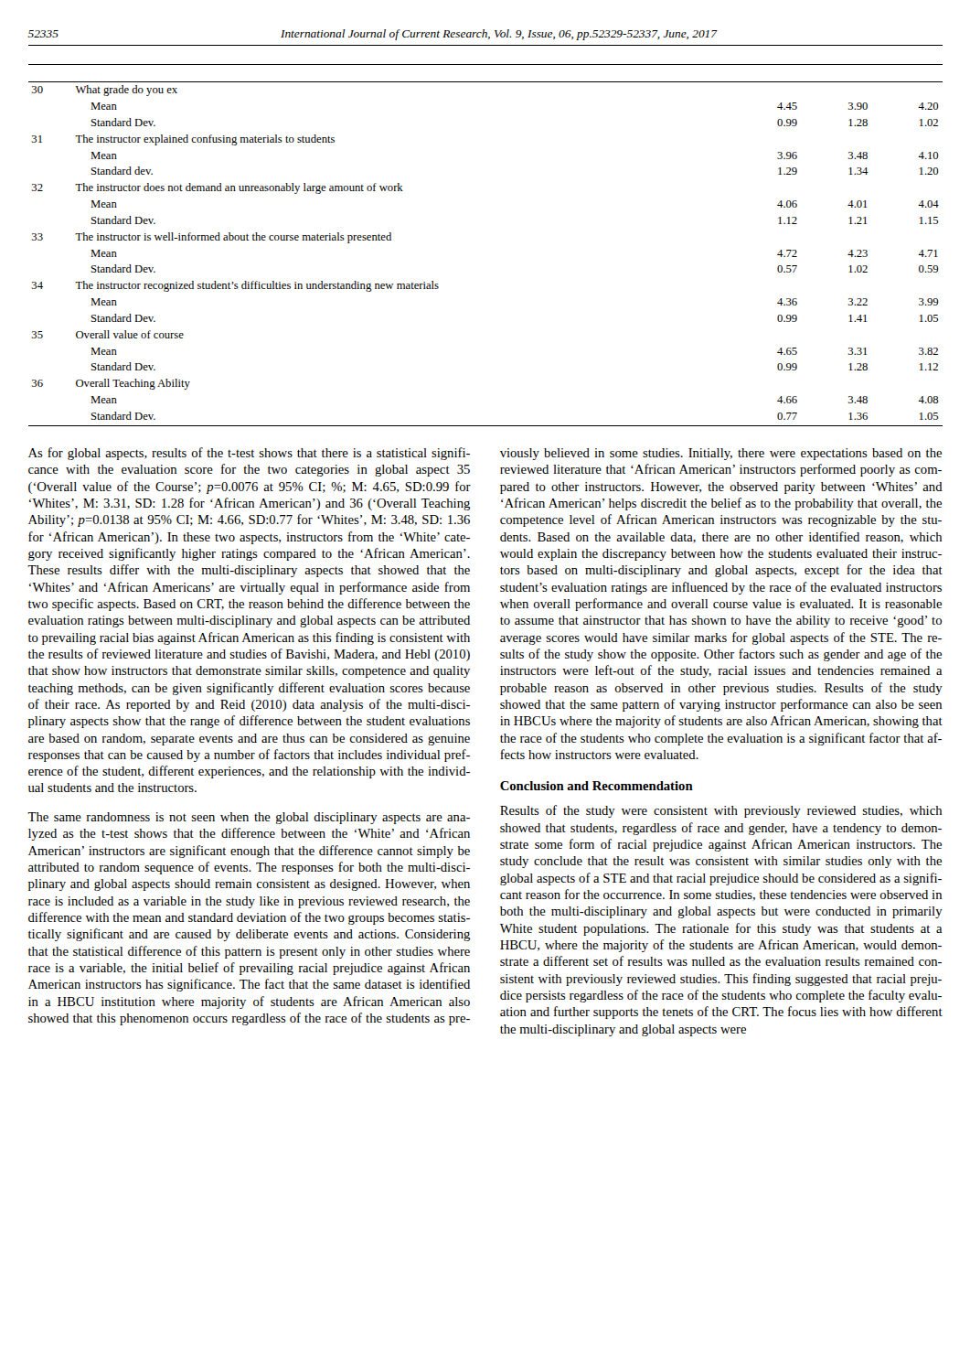52335 International Journal of Current Research, Vol. 9, Issue, 06, pp.52329-52337, June, 2017
| 30 | What grade do you ex | | | |
| | Mean | 4.45 | 3.90 | 4.20 |
| | Standard Dev. | 0.99 | 1.28 | 1.02 |
| 31 | The instructor explained confusing materials to students | | | |
| | Mean | 3.96 | 3.48 | 4.10 |
| | Standard dev. | 1.29 | 1.34 | 1.20 |
| 32 | The instructor does not demand an unreasonably large amount of work | | | |
| | Mean | 4.06 | 4.01 | 4.04 |
| | Standard Dev. | 1.12 | 1.21 | 1.15 |
| 33 | The instructor is well-informed about the course materials presented | | | |
| | Mean | 4.72 | 4.23 | 4.71 |
| | Standard Dev. | 0.57 | 1.02 | 0.59 |
| 34 | The instructor recognized student’s difficulties in understanding new materials | | | |
| | Mean | 4.36 | 3.22 | 3.99 |
| | Standard Dev. | 0.99 | 1.41 | 1.05 |
| 35 | Overall value of course | | | |
| | Mean | 4.65 | 3.31 | 3.82 |
| | Standard Dev. | 0.99 | 1.28 | 1.12 |
| 36 | Overall Teaching Ability | | | |
| | Mean | 4.66 | 3.48 | 4.08 |
| | Standard Dev. | 0.77 | 1.36 | 1.05 |
As for global aspects, results of the t-test shows that there is a statistical significance with the evaluation score for the two categories in global aspect 35 (‘Overall value of the Course’; p=0.0076 at 95% CI; %; M: 4.65, SD:0.99 for ‘Whites’, M: 3.31, SD: 1.28 for ‘African American’) and 36 (‘Overall Teaching Ability’; p=0.0138 at 95% CI; M: 4.66, SD:0.77 for ‘Whites’, M: 3.48, SD: 1.36 for ‘African American’). In these two aspects, instructors from the ‘White’ category received significantly higher ratings compared to the ‘African American’. These results differ with the multi-disciplinary aspects that showed that the ‘Whites’ and ‘African Americans’ are virtually equal in performance aside from two specific aspects. Based on CRT, the reason behind the difference between the evaluation ratings between multi-disciplinary and global aspects can be attributed to prevailing racial bias against African American as this finding is consistent with the results of reviewed literature and studies of Bavishi, Madera, and Hebl (2010) that show how instructors that demonstrate similar skills, competence and quality teaching methods, can be given significantly different evaluation scores because of their race. As reported by and Reid (2010) data analysis of the multi-disciplinary aspects show that the range of difference between the student evaluations are based on random, separate events and are thus can be considered as genuine responses that can be caused by a number of factors that includes individual preference of the student, different experiences, and the relationship with the individual students and the instructors.
The same randomness is not seen when the global disciplinary aspects are analyzed as the t-test shows that the difference between the ‘White’ and ‘African American’ instructors are significant enough that the difference cannot simply be attributed to random sequence of events. The responses for both the multi-disciplinary and global aspects should remain consistent as designed. However, when race is included as a variable in the study like in previous reviewed research, the difference with the mean and standard deviation of the two groups becomes statistically significant and are caused by deliberate events and actions. Considering that the statistical difference of this pattern is present only in other studies where race is a variable, the initial belief of prevailing racial prejudice against African American instructors has significance. The fact that the same dataset is identified in a HBCU institution where majority of students are African American also showed that this phenomenon occurs regardless of the race of the students as previously believed in some studies. Initially, there were expectations based on the reviewed literature that ‘African American’ instructors performed poorly as compared to other instructors. However, the observed parity between ‘Whites’ and ‘African American’ helps discredit the belief as to the probability that overall, the competence level of African American instructors was recognizable by the students. Based on the available data, there are no other identified reason, which would explain the discrepancy between how the students evaluated their instructors based on multi-disciplinary and global aspects, except for the idea that student’s evaluation ratings are influenced by the race of the evaluated instructors when overall performance and overall course value is evaluated. It is reasonable to assume that ainstructor that has shown to have the ability to receive ‘good’ to average scores would have similar marks for global aspects of the STE. The results of the study show the opposite. Other factors such as gender and age of the instructors were left-out of the study, racial issues and tendencies remained a probable reason as observed in other previous studies. Results of the study showed that the same pattern of varying instructor performance can also be seen in HBCUs where the majority of students are also African American, showing that the race of the students who complete the evaluation is a significant factor that affects how instructors were evaluated.
Conclusion and Recommendation
Results of the study were consistent with previously reviewed studies, which showed that students, regardless of race and gender, have a tendency to demonstrate some form of racial prejudice against African American instructors. The study conclude that the result was consistent with similar studies only with the global aspects of a STE and that racial prejudice should be considered as a significant reason for the occurrence. In some studies, these tendencies were observed in both the multi-disciplinary and global aspects but were conducted in primarily White student populations. The rationale for this study was that students at a HBCU, where the majority of the students are African American, would demonstrate a different set of results was nulled as the evaluation results remained consistent with previously reviewed studies. This finding suggested that racial prejudice persists regardless of the race of the students who complete the faculty evaluation and further supports the tenets of the CRT. The focus lies with how different the multi-disciplinary and global aspects were